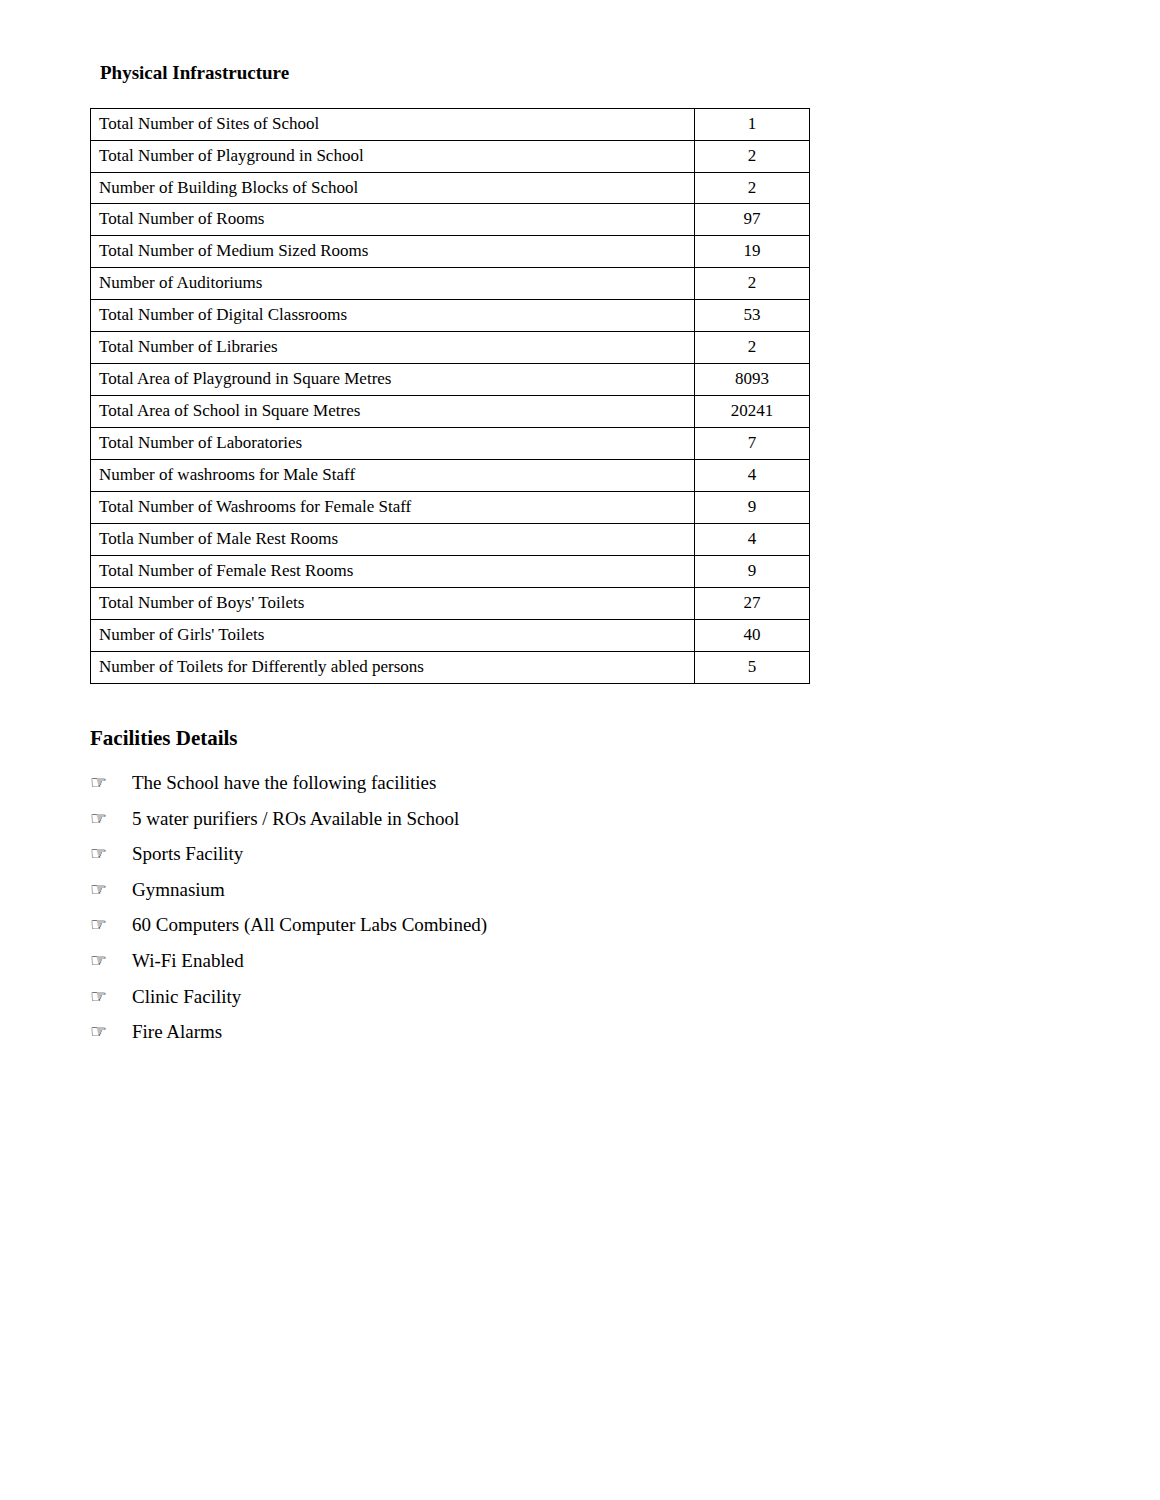Physical Infrastructure
| Total Number of Sites of School | 1 |
| Total Number of Playground in School | 2 |
| Number of Building Blocks of School | 2 |
| Total Number of Rooms | 97 |
| Total Number of Medium Sized Rooms | 19 |
| Number of Auditoriums | 2 |
| Total Number of Digital Classrooms | 53 |
| Total Number of Libraries | 2 |
| Total Area of Playground in Square Metres | 8093 |
| Total Area of School in Square Metres | 20241 |
| Total Number of Laboratories | 7 |
| Number of washrooms for Male Staff | 4 |
| Total Number of Washrooms for Female Staff | 9 |
| Totla Number of Male Rest Rooms | 4 |
| Total Number of Female Rest Rooms | 9 |
| Total Number of Boys' Toilets | 27 |
| Number of Girls' Toilets | 40 |
| Number of Toilets for Differently abled persons | 5 |
Facilities Details
The School have the following facilities
5 water purifiers / ROs Available in School
Sports Facility
Gymnasium
60 Computers (All Computer Labs Combined)
Wi-Fi Enabled
Clinic Facility
Fire Alarms